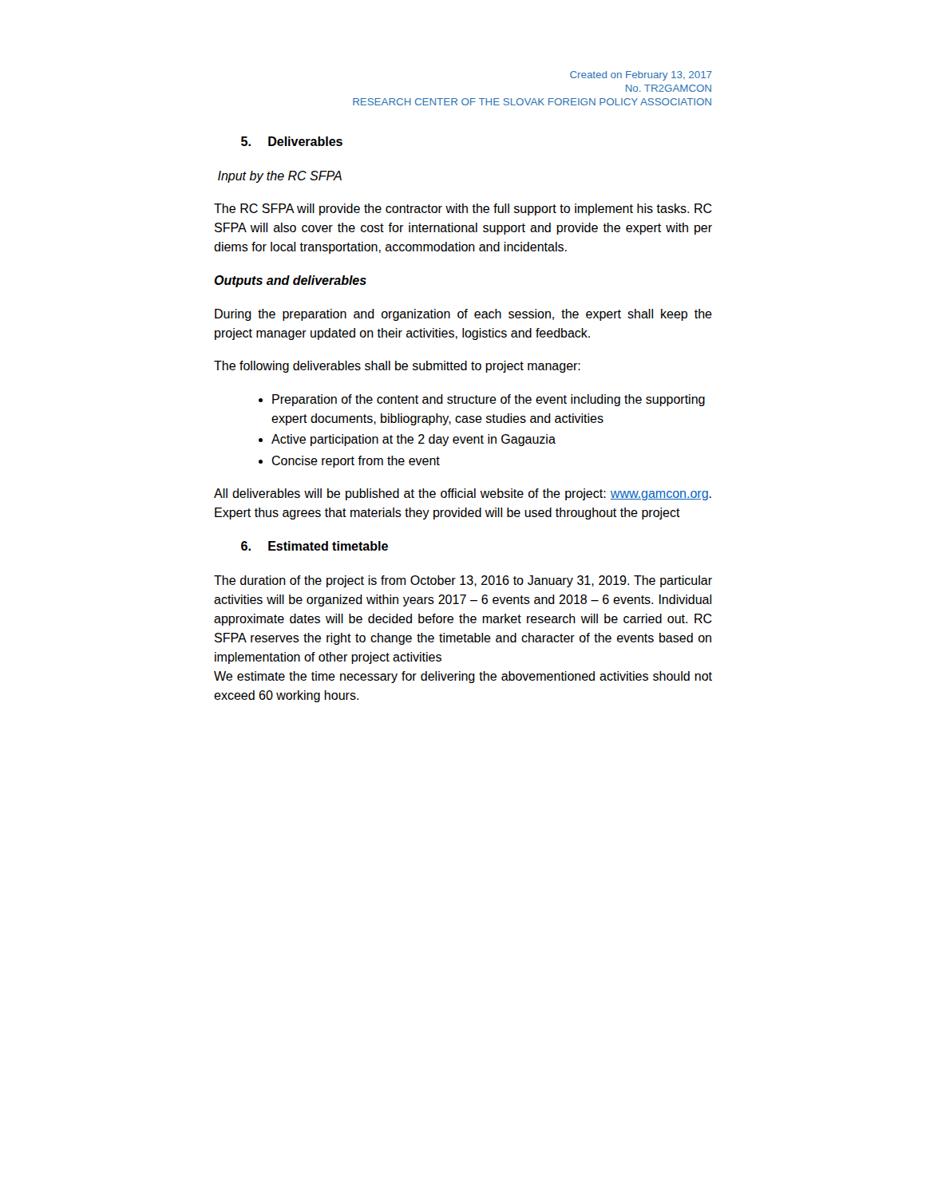Created on February 13, 2017
No. TR2GAMCON
RESEARCH CENTER OF THE SLOVAK FOREIGN POLICY ASSOCIATION
5. Deliverables
Input by the RC SFPA
The RC SFPA will provide the contractor with the full support to implement his tasks. RC SFPA will also cover the cost for international support and provide the expert with per diems for local transportation, accommodation and incidentals.
Outputs and deliverables
During the preparation and organization of each session, the expert shall keep the project manager updated on their activities, logistics and feedback.
The following deliverables shall be submitted to project manager:
Preparation of the content and structure of the event including the supporting expert documents, bibliography, case studies and activities
Active participation at the 2 day event in Gagauzia
Concise report from the event
All deliverables will be published at the official website of the project: www.gamcon.org. Expert thus agrees that materials they provided will be used throughout the project
6. Estimated timetable
The duration of the project is from October 13, 2016 to January 31, 2019. The particular activities will be organized within years 2017 – 6 events and 2018 – 6 events. Individual approximate dates will be decided before the market research will be carried out. RC SFPA reserves the right to change the timetable and character of the events based on implementation of other project activities
We estimate the time necessary for delivering the abovementioned activities should not exceed 60 working hours.